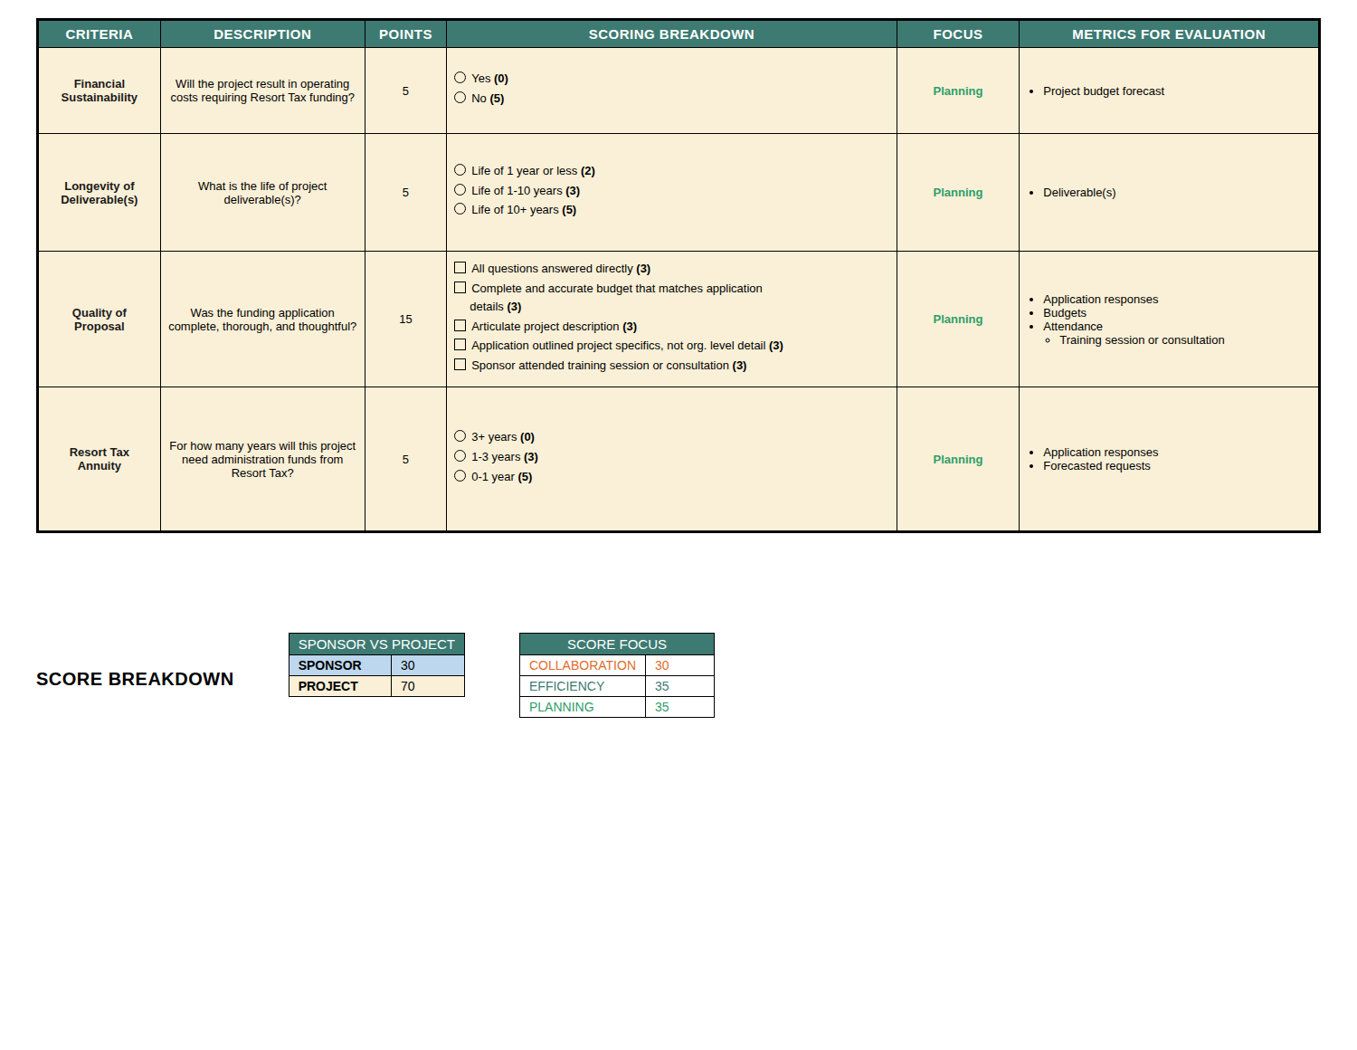| CRITERIA | DESCRIPTION | POINTS | SCORING BREAKDOWN | FOCUS | METRICS FOR EVALUATION |
| --- | --- | --- | --- | --- | --- |
| Financial Sustainability | Will the project result in operating costs requiring Resort Tax funding? | 5 | Yes (0) No (5) | Planning | Project budget forecast |
| Longevity of Deliverable(s) | What is the life of project deliverable(s)? | 5 | Life of 1 year or less (2) Life of 1-10 years (3) Life of 10+ years (5) | Planning | Deliverable(s) |
| Quality of Proposal | Was the funding application complete, thorough, and thoughtful? | 15 | All questions answered directly (3) Complete and accurate budget that matches application details (3) Articulate project description (3) Application outlined project specifics, not org. level detail (3) Sponsor attended training session or consultation (3) | Planning | Application responses Budgets Attendance Training session or consultation |
| Resort Tax Annuity | For how many years will this project need administration funds from Resort Tax? | 5 | 3+ years (0) 1-3 years (3) 0-1 year (5) | Planning | Application responses Forecasted requests |
SCORE BREAKDOWN
| SPONSOR VS PROJECT |
| --- |
| SPONSOR | 30 |
| PROJECT | 70 |
| SCORE FOCUS |
| --- |
| COLLABORATION | 30 |
| EFFICIENCY | 35 |
| PLANNING | 35 |